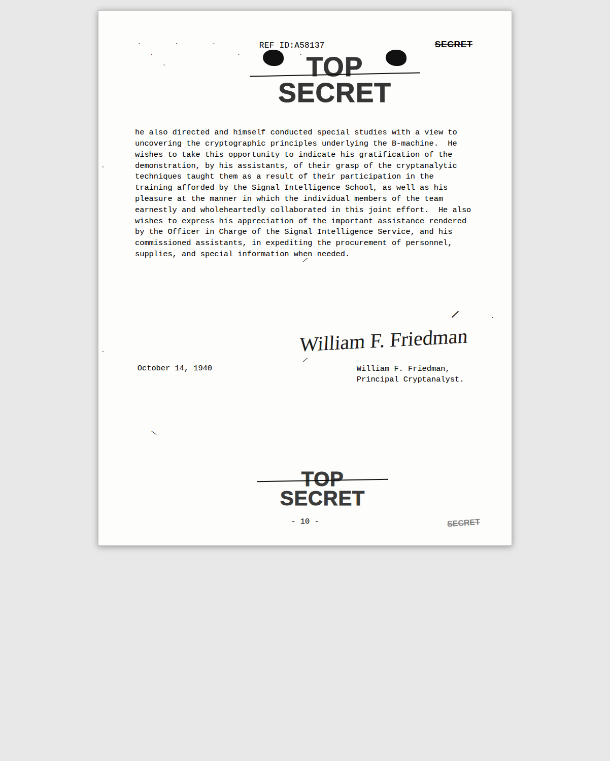. . . . . . .
REF ID:A58137
SECRET
TOP SECRET
he also directed and himself conducted special studies with a view to uncovering the cryptographic principles underlying the B-machine. He wishes to take this opportunity to indicate his gratification of the demonstration, by his assistants, of their grasp of the cryptanalytic techniques taught them as a result of their participation in the training afforded by the Signal Intelligence School, as well as his pleasure at the manner in which the individual members of the team earnestly and wholeheartedly collaborated in this joint effort. He also wishes to express his appreciation of the important assistance rendered by the Officer in Charge of the Signal Intelligence Service, and his commissioned assistants, in expediting the procurement of personnel, supplies, and special information when needed.
/
William F. Friedman
October 14, 1940
William F. Friedman,
Principal Cryptanalyst.
. . \ . / /
TOP SECRET
- 10 -
SECRET